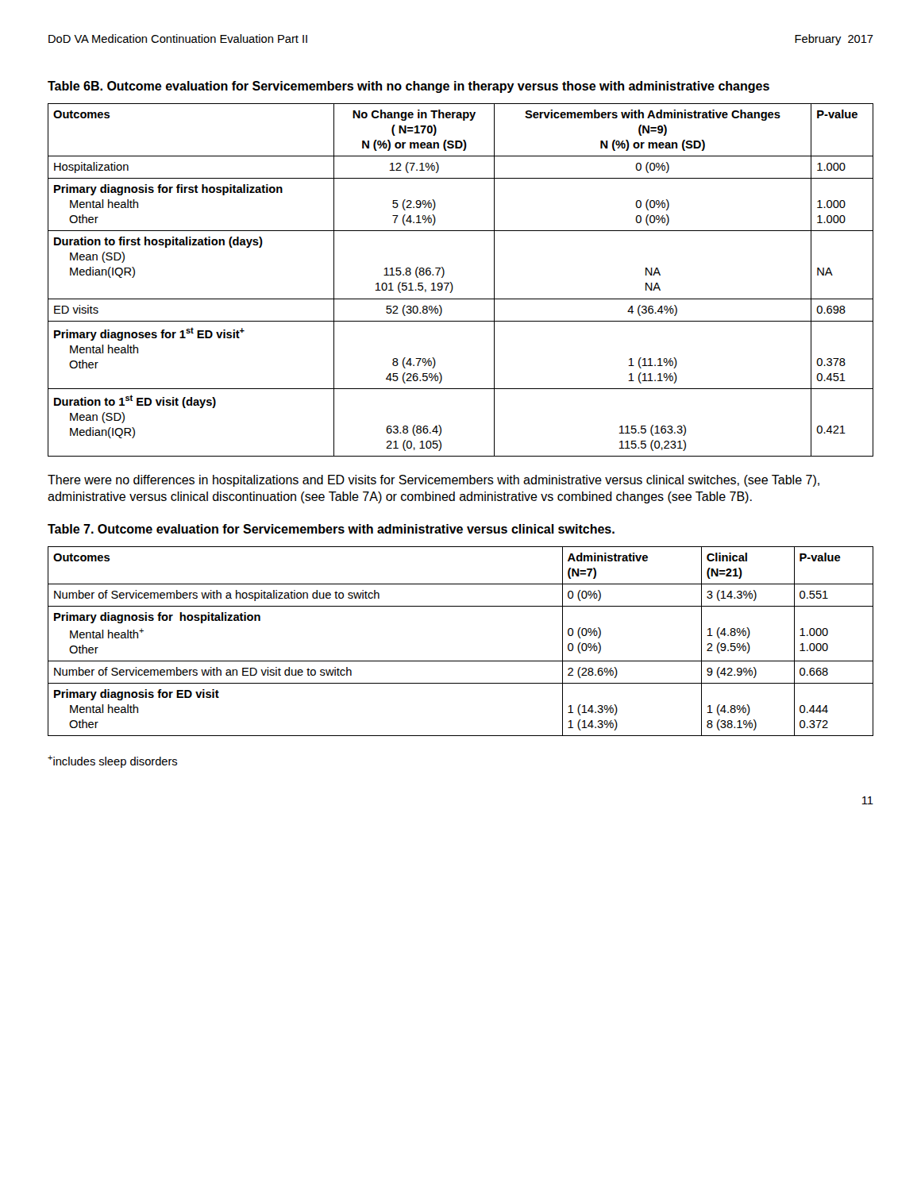DoD VA Medication Continuation Evaluation Part II February 2017
Table 6B. Outcome evaluation for Servicemembers with no change in therapy versus those with administrative changes
| Outcomes | No Change in Therapy ( N=170) N (%) or mean (SD) | Servicemembers with Administrative Changes (N=9) N (%) or mean (SD) | P-value |
| --- | --- | --- | --- |
| Hospitalization | 12 (7.1%) | 0 (0%) | 1.000 |
| Primary diagnosis for first hospitalization Mental health Other | 5 (2.9%) 7 (4.1%) | 0 (0%) 0 (0%) | 1.000 1.000 |
| Duration to first hospitalization (days) Mean (SD) Median(IQR) | 115.8 (86.7) 101 (51.5, 197) | NA NA | NA |
| ED visits | 52 (30.8%) | 4 (36.4%) | 0.698 |
| Primary diagnoses for 1 st ED visit + Mental health Other | 8 (4.7%) 45 (26.5%) | 1 (11.1%) 1 (11.1%) | 0.378 0.451 |
| Duration to 1 st ED visit (days) Mean (SD) Median(IQR) | 63.8 (86.4) 21 (0, 105) | 115.5 (163.3) 115.5 (0,231) | 0.421 |
There were no differences in hospitalizations and ED visits for Servicemembers with administrative versus clinical switches, (see Table 7), administrative versus clinical discontinuation (see Table 7A) or combined administrative vs combined changes (see Table 7B).
Table 7. Outcome evaluation for Servicemembers with administrative versus clinical switches.
| Outcomes | Administrative (N=7) | Clinical (N=21) | P-value |
| --- | --- | --- | --- |
| Number of Servicemembers with a hospitalization due to switch | 0 (0%) | 3 (14.3%) | 0.551 |
| Primary diagnosis for hospitalization Mental health + Other | 0 (0%) 0 (0%) | 1 (4.8%) 2 (9.5%) | 1.000 1.000 |
| Number of Servicemembers with an ED visit due to switch | 2 (28.6%) | 9 (42.9%) | 0.668 |
| Primary diagnosis for ED visit Mental health Other | 1 (14.3%) 1 (14.3%) | 1 (4.8%) 8 (38.1%) | 0.444 0.372 |
+includes sleep disorders
11